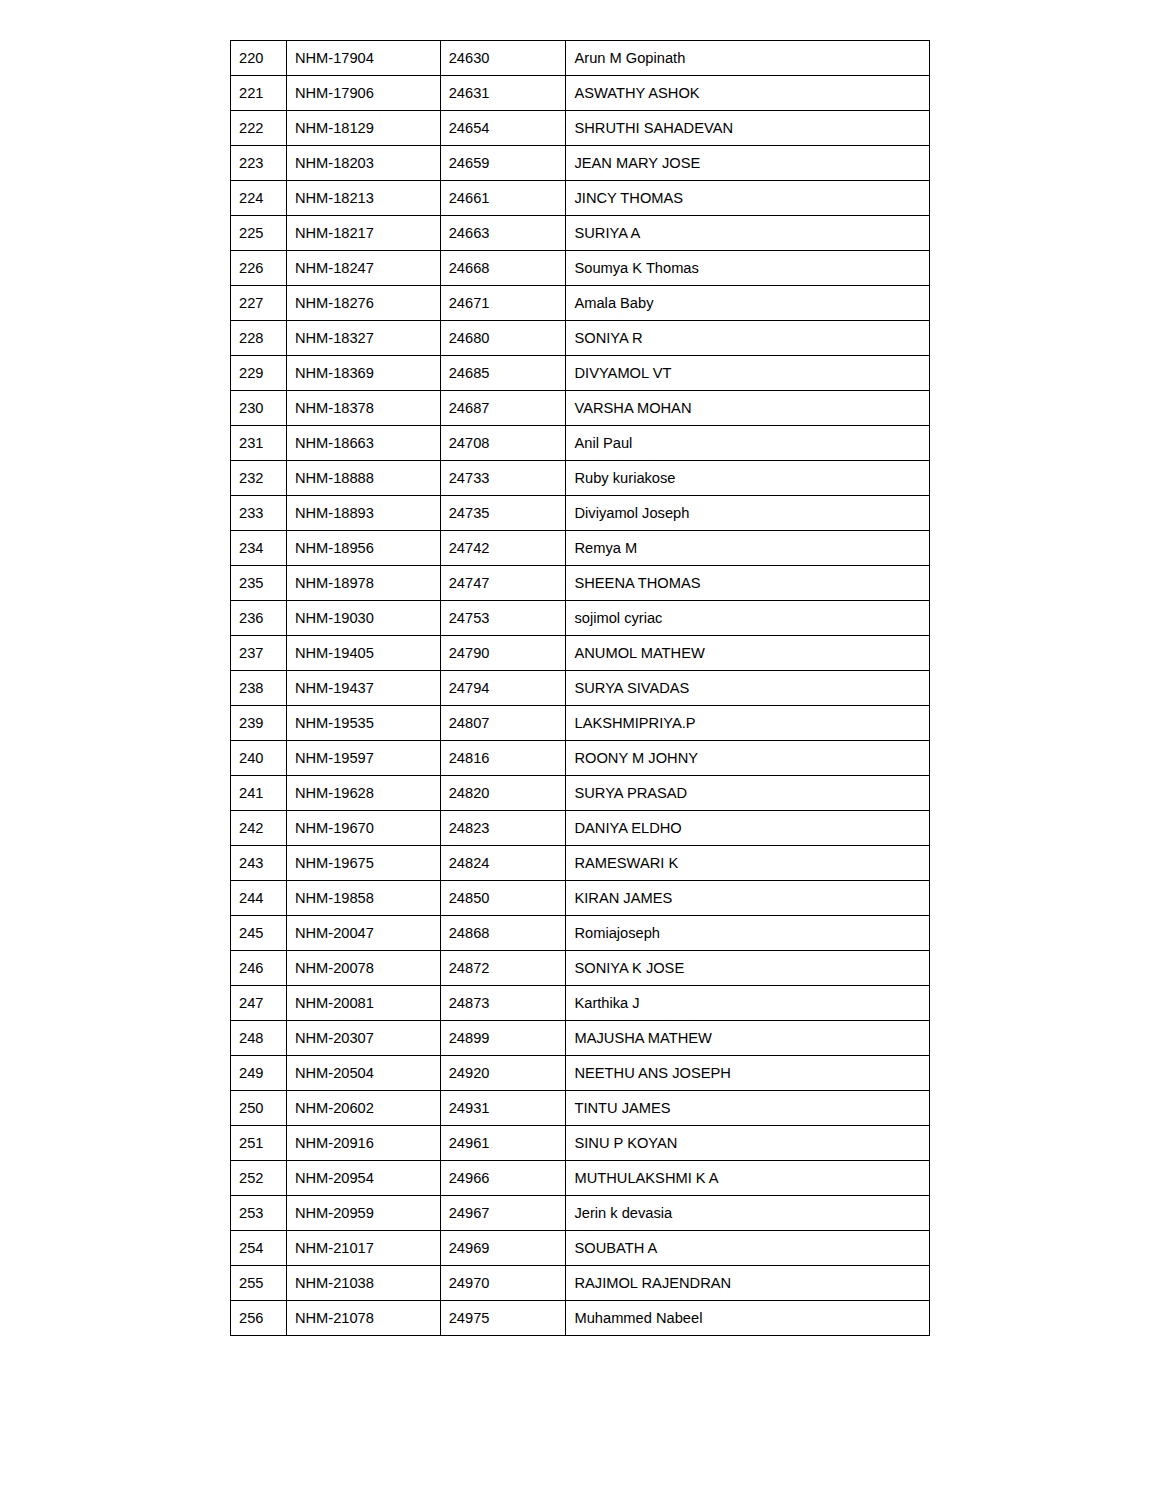| 220 | NHM-17904 | 24630 | Arun M Gopinath |
| 221 | NHM-17906 | 24631 | ASWATHY ASHOK |
| 222 | NHM-18129 | 24654 | SHRUTHI SAHADEVAN |
| 223 | NHM-18203 | 24659 | JEAN MARY JOSE |
| 224 | NHM-18213 | 24661 | JINCY THOMAS |
| 225 | NHM-18217 | 24663 | SURIYA A |
| 226 | NHM-18247 | 24668 | Soumya K Thomas |
| 227 | NHM-18276 | 24671 | Amala Baby |
| 228 | NHM-18327 | 24680 | SONIYA R |
| 229 | NHM-18369 | 24685 | DIVYAMOL VT |
| 230 | NHM-18378 | 24687 | VARSHA MOHAN |
| 231 | NHM-18663 | 24708 | Anil Paul |
| 232 | NHM-18888 | 24733 | Ruby kuriakose |
| 233 | NHM-18893 | 24735 | Diviyamol Joseph |
| 234 | NHM-18956 | 24742 | Remya M |
| 235 | NHM-18978 | 24747 | SHEENA THOMAS |
| 236 | NHM-19030 | 24753 | sojimol cyriac |
| 237 | NHM-19405 | 24790 | ANUMOL MATHEW |
| 238 | NHM-19437 | 24794 | SURYA SIVADAS |
| 239 | NHM-19535 | 24807 | LAKSHMIPRIYA.P |
| 240 | NHM-19597 | 24816 | ROONY M JOHNY |
| 241 | NHM-19628 | 24820 | SURYA PRASAD |
| 242 | NHM-19670 | 24823 | DANIYA ELDHO |
| 243 | NHM-19675 | 24824 | RAMESWARI K |
| 244 | NHM-19858 | 24850 | KIRAN JAMES |
| 245 | NHM-20047 | 24868 | Romiajoseph |
| 246 | NHM-20078 | 24872 | SONIYA K JOSE |
| 247 | NHM-20081 | 24873 | Karthika J |
| 248 | NHM-20307 | 24899 | MAJUSHA MATHEW |
| 249 | NHM-20504 | 24920 | NEETHU ANS JOSEPH |
| 250 | NHM-20602 | 24931 | TINTU JAMES |
| 251 | NHM-20916 | 24961 | SINU P KOYAN |
| 252 | NHM-20954 | 24966 | MUTHULAKSHMI K A |
| 253 | NHM-20959 | 24967 | Jerin k devasia |
| 254 | NHM-21017 | 24969 | SOUBATH A |
| 255 | NHM-21038 | 24970 | RAJIMOL RAJENDRAN |
| 256 | NHM-21078 | 24975 | Muhammed Nabeel |